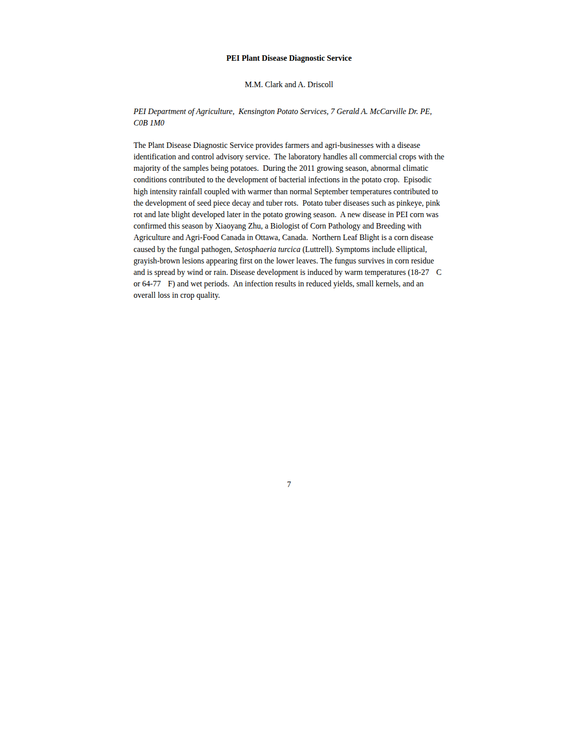PEI Plant Disease Diagnostic Service
M.M. Clark and A. Driscoll
PEI Department of Agriculture, Kensington Potato Services, 7 Gerald A. McCarville Dr. PE, C0B 1M0
The Plant Disease Diagnostic Service provides farmers and agri-businesses with a disease identification and control advisory service. The laboratory handles all commercial crops with the majority of the samples being potatoes. During the 2011 growing season, abnormal climatic conditions contributed to the development of bacterial infections in the potato crop. Episodic high intensity rainfall coupled with warmer than normal September temperatures contributed to the development of seed piece decay and tuber rots. Potato tuber diseases such as pinkeye, pink rot and late blight developed later in the potato growing season. A new disease in PEI corn was confirmed this season by Xiaoyang Zhu, a Biologist of Corn Pathology and Breeding with Agriculture and Agri-Food Canada in Ottawa, Canada. Northern Leaf Blight is a corn disease caused by the fungal pathogen, Setosphaeria turcica (Luttrell). Symptoms include elliptical, grayish-brown lesions appearing first on the lower leaves. The fungus survives in corn residue and is spread by wind or rain. Disease development is induced by warm temperatures (18-27 C or 64-77 F) and wet periods. An infection results in reduced yields, small kernels, and an overall loss in crop quality.
7